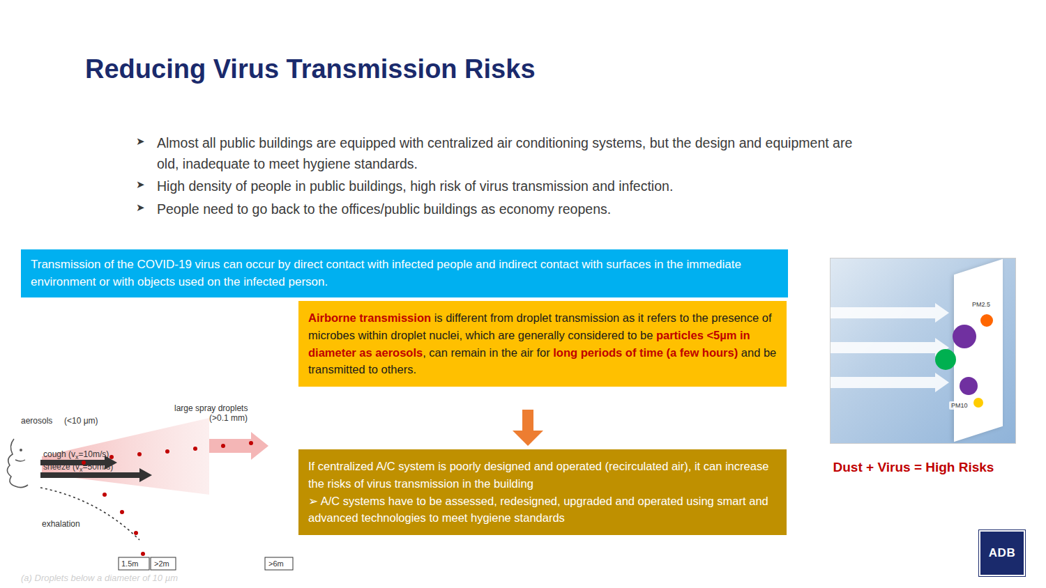Reducing Virus Transmission Risks
Almost all public buildings are equipped with centralized air conditioning systems, but the design and equipment are old, inadequate to meet hygiene standards.
High density of people in public buildings, high risk of virus transmission and infection.
People need to go back to the offices/public buildings as economy reopens.
Transmission of the COVID-19 virus can occur by direct contact with infected people and indirect contact with surfaces in the immediate environment or with objects used on the infected person.
Airborne transmission is different from droplet transmission as it refers to the presence of microbes within droplet nuclei, which are generally considered to be particles <5µm in diameter as aerosols, can remain in the air for long periods of time (a few hours) and be transmitted to others.
If centralized A/C system is poorly designed and operated (recirculated air), it can increase the risks of virus transmission in the building
➢ A/C systems have to be assessed, redesigned, upgraded and operated using smart and advanced technologies to meet hygiene standards
PM2.5
PM10
Dust + Virus = High Risks
aerosols (<10 μm) large spray droplets (>0.1 mm) cough (vx=10m/s) sneeze (vx=50m/s) exhalation 1.5m >2m >6m
(a) Droplets below a diameter of 10 µm
ADB